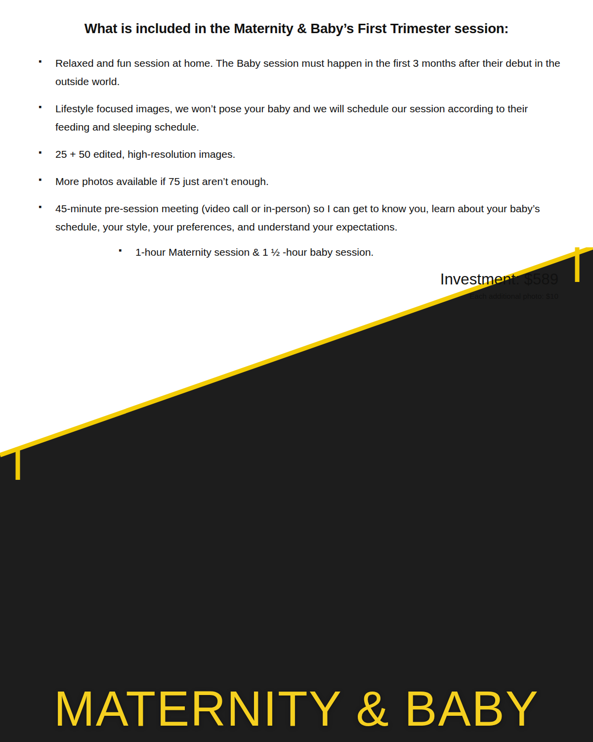What is included in the Maternity & Baby’s First Trimester session:
Relaxed and fun session at home. The Baby session must happen in the first 3 months after their debut in the outside world.
Lifestyle focused images, we won’t pose your baby and we will schedule our session according to their feeding and sleeping schedule.
25 + 50 edited, high-resolution images.
More photos available if 75 just aren’t enough.
45-minute pre-session meeting (video call or in-person) so I can get to know you, learn about your baby’s schedule, your style, your preferences, and understand your expectations.
1-hour Maternity session & 1 ½ -hour baby session.
Investment: $589 Each additional photo: $10
MATERNITY & BABY